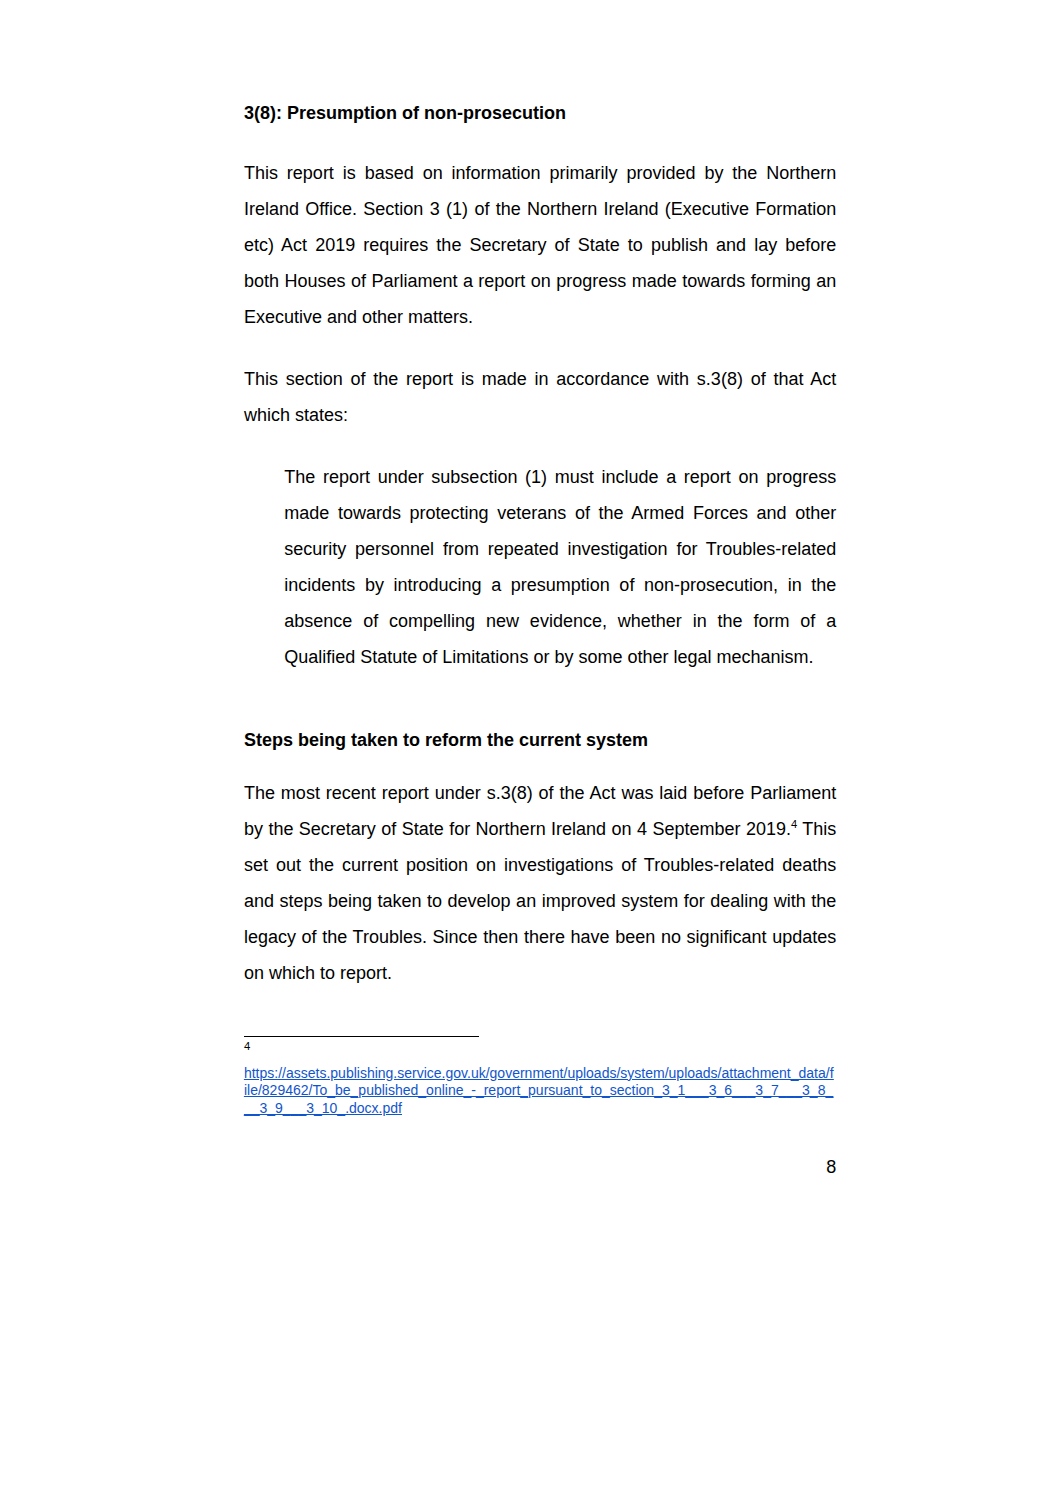3(8): Presumption of non-prosecution
This report is based on information primarily provided by the Northern Ireland Office. Section 3 (1) of the Northern Ireland (Executive Formation etc) Act 2019 requires the Secretary of State to publish and lay before both Houses of Parliament a report on progress made towards forming an Executive and other matters.
This section of the report is made in accordance with s.3(8) of that Act which states:
The report under subsection (1) must include a report on progress made towards protecting veterans of the Armed Forces and other security personnel from repeated investigation for Troubles-related incidents by introducing a presumption of non-prosecution, in the absence of compelling new evidence, whether in the form of a Qualified Statute of Limitations or by some other legal mechanism.
Steps being taken to reform the current system
The most recent report under s.3(8) of the Act was laid before Parliament by the Secretary of State for Northern Ireland on 4 September 2019.4 This set out the current position on investigations of Troubles-related deaths and steps being taken to develop an improved system for dealing with the legacy of the Troubles. Since then there have been no significant updates on which to report.
4
https://assets.publishing.service.gov.uk/government/uploads/system/uploads/attachment_data/file/829462/To_be_published_online_-_report_pursuant_to_section_3_1___3_6___3_7___3_8___3_9___3_10_.docx.pdf
8